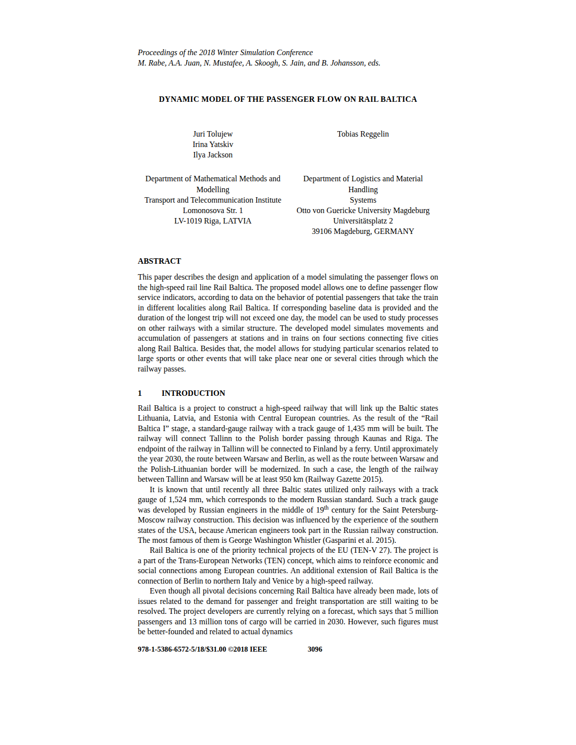Proceedings of the 2018 Winter Simulation Conference
M. Rabe, A.A. Juan, N. Mustafee, A. Skoogh, S. Jain, and B. Johansson, eds.
Dynamic Model of the Passenger Flow on Rail Baltica
| Juri Tolujew Irina Yatskiv Ilya Jackson Department of Mathematical Methods and Modelling Transport and Telecommunication Institute Lomonosova Str. 1 LV-1019 Riga, LATVIA | Tobias Reggelin Department of Logistics and Material Handling Systems Otto von Guericke University Magdeburg Universitätsplatz 2 39106 Magdeburg, GERMANY |
Abstract
This paper describes the design and application of a model simulating the passenger flows on the high-speed rail line Rail Baltica. The proposed model allows one to define passenger flow service indicators, according to data on the behavior of potential passengers that take the train in different localities along Rail Baltica. If corresponding baseline data is provided and the duration of the longest trip will not exceed one day, the model can be used to study processes on other railways with a similar structure. The developed model simulates movements and accumulation of passengers at stations and in trains on four sections connecting five cities along Rail Baltica. Besides that, the model allows for studying particular scenarios related to large sports or other events that will take place near one or several cities through which the railway passes.
1 Introduction
Rail Baltica is a project to construct a high-speed railway that will link up the Baltic states Lithuania, Latvia, and Estonia with Central European countries. As the result of the “Rail Baltica I” stage, a standard-gauge railway with a track gauge of 1,435 mm will be built. The railway will connect Tallinn to the Polish border passing through Kaunas and Riga. The endpoint of the railway in Tallinn will be connected to Finland by a ferry. Until approximately the year 2030, the route between Warsaw and Berlin, as well as the route between Warsaw and the Polish-Lithuanian border will be modernized. In such a case, the length of the railway between Tallinn and Warsaw will be at least 950 km (Railway Gazette 2015).
It is known that until recently all three Baltic states utilized only railways with a track gauge of 1,524 mm, which corresponds to the modern Russian standard. Such a track gauge was developed by Russian engineers in the middle of 19th century for the Saint Petersburg-Moscow railway construction. This decision was influenced by the experience of the southern states of the USA, because American engineers took part in the Russian railway construction. The most famous of them is George Washington Whistler (Gasparini et al. 2015).
Rail Baltica is one of the priority technical projects of the EU (TEN-V 27). The project is a part of the Trans-European Networks (TEN) concept, which aims to reinforce economic and social connections among European countries. An additional extension of Rail Baltica is the connection of Berlin to northern Italy and Venice by a high-speed railway.
Even though all pivotal decisions concerning Rail Baltica have already been made, lots of issues related to the demand for passenger and freight transportation are still waiting to be resolved. The project developers are currently relying on a forecast, which says that 5 million passengers and 13 million tons of cargo will be carried in 2030. However, such figures must be better-founded and related to actual dynamics
978-1-5386-6572-5/18/$31.00 ©2018 IEEE 3096